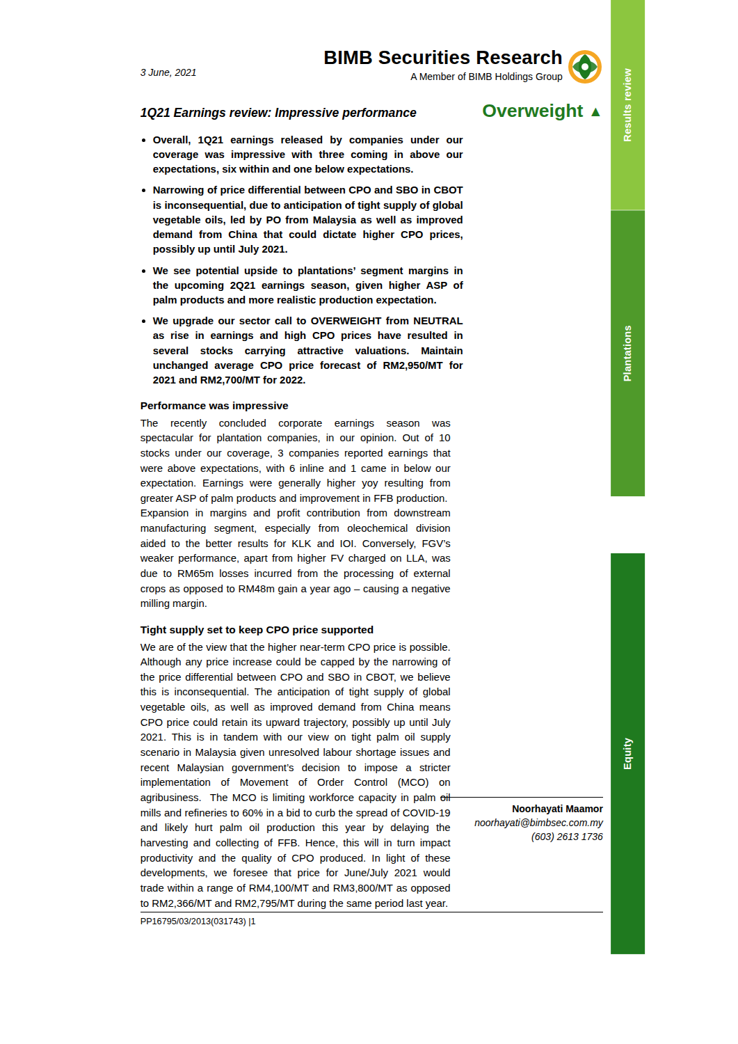Results review
Plantations
Equity
3 June, 2021
BIMB Securities Research
A Member of BIMB Holdings Group
1Q21 Earnings review: Impressive performance
Overweight ▲
Overall, 1Q21 earnings released by companies under our coverage was impressive with three coming in above our expectations, six within and one below expectations.
Narrowing of price differential between CPO and SBO in CBOT is inconsequential, due to anticipation of tight supply of global vegetable oils, led by PO from Malaysia as well as improved demand from China that could dictate higher CPO prices, possibly up until July 2021.
We see potential upside to plantations’ segment margins in the upcoming 2Q21 earnings season, given higher ASP of palm products and more realistic production expectation.
We upgrade our sector call to OVERWEIGHT from NEUTRAL as rise in earnings and high CPO prices have resulted in several stocks carrying attractive valuations. Maintain unchanged average CPO price forecast of RM2,950/MT for 2021 and RM2,700/MT for 2022.
Performance was impressive
The recently concluded corporate earnings season was spectacular for plantation companies, in our opinion. Out of 10 stocks under our coverage, 3 companies reported earnings that were above expectations, with 6 inline and 1 came in below our expectation. Earnings were generally higher yoy resulting from greater ASP of palm products and improvement in FFB production. Expansion in margins and profit contribution from downstream manufacturing segment, especially from oleochemical division aided to the better results for KLK and IOI. Conversely, FGV’s weaker performance, apart from higher FV charged on LLA, was due to RM65m losses incurred from the processing of external crops as opposed to RM48m gain a year ago – causing a negative milling margin.
Tight supply set to keep CPO price supported
We are of the view that the higher near-term CPO price is possible. Although any price increase could be capped by the narrowing of the price differential between CPO and SBO in CBOT, we believe this is inconsequential. The anticipation of tight supply of global vegetable oils, as well as improved demand from China means CPO price could retain its upward trajectory, possibly up until July 2021. This is in tandem with our view on tight palm oil supply scenario in Malaysia given unresolved labour shortage issues and recent Malaysian government’s decision to impose a stricter implementation of Movement of Order Control (MCO) on agribusiness. The MCO is limiting workforce capacity in palm oil mills and refineries to 60% in a bid to curb the spread of COVID-19 and likely hurt palm oil production this year by delaying the harvesting and collecting of FFB. Hence, this will in turn impact productivity and the quality of CPO produced. In light of these developments, we foresee that price for June/July 2021 would trade within a range of RM4,100/MT and RM3,800/MT as opposed to RM2,366/MT and RM2,795/MT during the same period last year.
Noorhayati Maamor
noorhayati@bimbsec.com.my
(603) 2613 1736
PP16795/03/2013(031743) |1